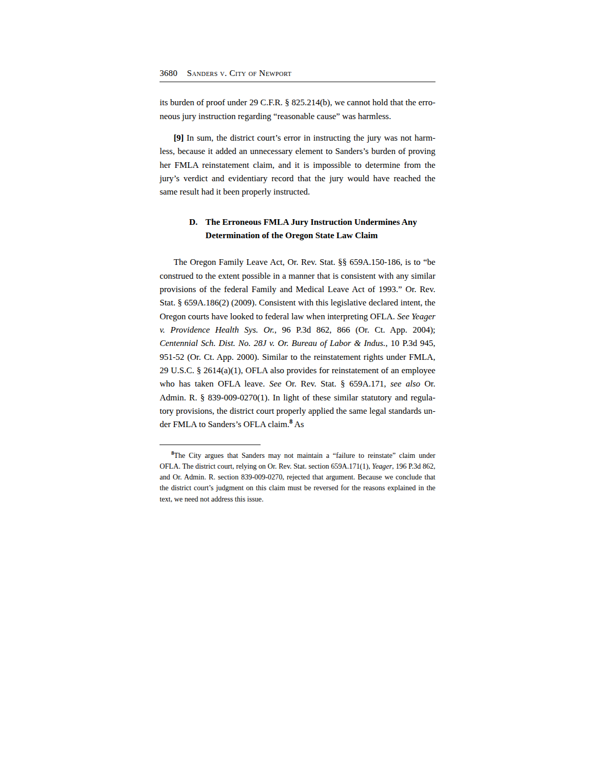3680 Sanders v. City of Newport
its burden of proof under 29 C.F.R. § 825.214(b), we cannot hold that the erroneous jury instruction regarding “reasonable cause” was harmless.
[9] In sum, the district court’s error in instructing the jury was not harmless, because it added an unnecessary element to Sanders’s burden of proving her FMLA reinstatement claim, and it is impossible to determine from the jury’s verdict and evidentiary record that the jury would have reached the same result had it been properly instructed.
D. The Erroneous FMLA Jury Instruction Undermines Any Determination of the Oregon State Law Claim
The Oregon Family Leave Act, Or. Rev. Stat. §§ 659A.150-186, is to “be construed to the extent possible in a manner that is consistent with any similar provisions of the federal Family and Medical Leave Act of 1993.” Or. Rev. Stat. § 659A.186(2) (2009). Consistent with this legislative declared intent, the Oregon courts have looked to federal law when interpreting OFLA. See Yeager v. Providence Health Sys. Or., 96 P.3d 862, 866 (Or. Ct. App. 2004); Centennial Sch. Dist. No. 28J v. Or. Bureau of Labor & Indus., 10 P.3d 945, 951-52 (Or. Ct. App. 2000). Similar to the reinstatement rights under FMLA, 29 U.S.C. § 2614(a)(1), OFLA also provides for reinstatement of an employee who has taken OFLA leave. See Or. Rev. Stat. § 659A.171, see also Or. Admin. R. § 839-009-0270(1). In light of these similar statutory and regulatory provisions, the district court properly applied the same legal standards under FMLA to Sanders’s OFLA claim.8 As
8 The City argues that Sanders may not maintain a “failure to reinstate” claim under OFLA. The district court, relying on Or. Rev. Stat. section 659A.171(1), Yeager, 196 P.3d 862, and Or. Admin. R. section 839-009-0270, rejected that argument. Because we conclude that the district court’s judgment on this claim must be reversed for the reasons explained in the text, we need not address this issue.